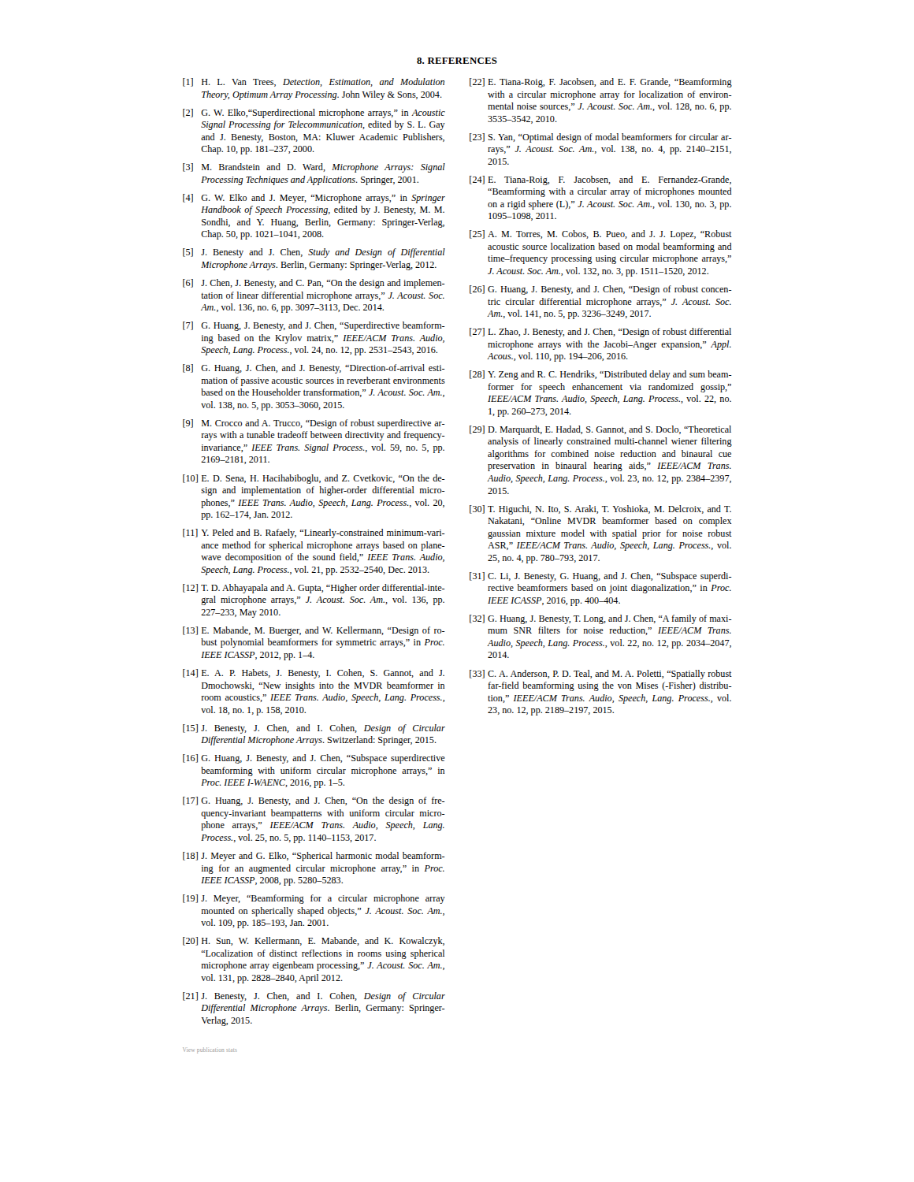8. REFERENCES
[1] H. L. Van Trees, Detection, Estimation, and Modulation Theory, Optimum Array Processing. John Wiley & Sons, 2004.
[2] G. W. Elko,“Superdirectional microphone arrays,” in Acoustic Signal Processing for Telecommunication, edited by S. L. Gay and J. Benesty, Boston, MA: Kluwer Academic Publishers, Chap. 10, pp. 181–237, 2000.
[3] M. Brandstein and D. Ward, Microphone Arrays: Signal Processing Techniques and Applications. Springer, 2001.
[4] G. W. Elko and J. Meyer, “Microphone arrays,” in Springer Handbook of Speech Processing, edited by J. Benesty, M. M. Sondhi, and Y. Huang, Berlin, Germany: Springer-Verlag, Chap. 50, pp. 1021–1041, 2008.
[5] J. Benesty and J. Chen, Study and Design of Differential Microphone Arrays. Berlin, Germany: Springer-Verlag, 2012.
[6] J. Chen, J. Benesty, and C. Pan, “On the design and implementation of linear differential microphone arrays,” J. Acoust. Soc. Am., vol. 136, no. 6, pp. 3097–3113, Dec. 2014.
[7] G. Huang, J. Benesty, and J. Chen, “Superdirective beamforming based on the Krylov matrix,” IEEE/ACM Trans. Audio, Speech, Lang. Process., vol. 24, no. 12, pp. 2531–2543, 2016.
[8] G. Huang, J. Chen, and J. Benesty, “Direction-of-arrival estimation of passive acoustic sources in reverberant environments based on the Householder transformation,” J. Acoust. Soc. Am., vol. 138, no. 5, pp. 3053–3060, 2015.
[9] M. Crocco and A. Trucco, “Design of robust superdirective arrays with a tunable tradeoff between directivity and frequency-invariance,” IEEE Trans. Signal Process., vol. 59, no. 5, pp. 2169–2181, 2011.
[10] E. D. Sena, H. Hacihabiboglu, and Z. Cvetkovic, “On the design and implementation of higher-order differential microphones,” IEEE Trans. Audio, Speech, Lang. Process., vol. 20, pp. 162–174, Jan. 2012.
[11] Y. Peled and B. Rafaely, “Linearly-constrained minimum-variance method for spherical microphone arrays based on plane-wave decomposition of the sound field,” IEEE Trans. Audio, Speech, Lang. Process., vol. 21, pp. 2532–2540, Dec. 2013.
[12] T. D. Abhayapala and A. Gupta, “Higher order differential-integral microphone arrays,” J. Acoust. Soc. Am., vol. 136, pp. 227–233, May 2010.
[13] E. Mabande, M. Buerger, and W. Kellermann, “Design of robust polynomial beamformers for symmetric arrays,” in Proc. IEEE ICASSP, 2012, pp. 1–4.
[14] E. A. P. Habets, J. Benesty, I. Cohen, S. Gannot, and J. Dmochowski, “New insights into the MVDR beamformer in room acoustics,” IEEE Trans. Audio, Speech, Lang. Process., vol. 18, no. 1, p. 158, 2010.
[15] J. Benesty, J. Chen, and I. Cohen, Design of Circular Differential Microphone Arrays. Switzerland: Springer, 2015.
[16] G. Huang, J. Benesty, and J. Chen, “Subspace superdirective beamforming with uniform circular microphone arrays,” in Proc. IEEE I-WAENC, 2016, pp. 1–5.
[17] G. Huang, J. Benesty, and J. Chen, “On the design of frequency-invariant beampatterns with uniform circular microphone arrays,” IEEE/ACM Trans. Audio, Speech, Lang. Process., vol. 25, no. 5, pp. 1140–1153, 2017.
[18] J. Meyer and G. Elko, “Spherical harmonic modal beamforming for an augmented circular microphone array,” in Proc. IEEE ICASSP, 2008, pp. 5280–5283.
[19] J. Meyer, “Beamforming for a circular microphone array mounted on spherically shaped objects,” J. Acoust. Soc. Am., vol. 109, pp. 185–193, Jan. 2001.
[20] H. Sun, W. Kellermann, E. Mabande, and K. Kowalczyk, “Localization of distinct reflections in rooms using spherical microphone array eigenbeam processing,” J. Acoust. Soc. Am., vol. 131, pp. 2828–2840, April 2012.
[21] J. Benesty, J. Chen, and I. Cohen, Design of Circular Differential Microphone Arrays. Berlin, Germany: Springer-Verlag, 2015.
[22] E. Tiana-Roig, F. Jacobsen, and E. F. Grande, “Beamforming with a circular microphone array for localization of environmental noise sources,” J. Acoust. Soc. Am., vol. 128, no. 6, pp. 3535–3542, 2010.
[23] S. Yan, “Optimal design of modal beamformers for circular arrays,” J. Acoust. Soc. Am., vol. 138, no. 4, pp. 2140–2151, 2015.
[24] E. Tiana-Roig, F. Jacobsen, and E. Fernandez-Grande, “Beamforming with a circular array of microphones mounted on a rigid sphere (L),” J. Acoust. Soc. Am., vol. 130, no. 3, pp. 1095–1098, 2011.
[25] A. M. Torres, M. Cobos, B. Pueo, and J. J. Lopez, “Robust acoustic source localization based on modal beamforming and time–frequency processing using circular microphone arrays,” J. Acoust. Soc. Am., vol. 132, no. 3, pp. 1511–1520, 2012.
[26] G. Huang, J. Benesty, and J. Chen, “Design of robust concentric circular differential microphone arrays,” J. Acoust. Soc. Am., vol. 141, no. 5, pp. 3236–3249, 2017.
[27] L. Zhao, J. Benesty, and J. Chen, “Design of robust differential microphone arrays with the Jacobi–Anger expansion,” Appl. Acous., vol. 110, pp. 194–206, 2016.
[28] Y. Zeng and R. C. Hendriks, “Distributed delay and sum beamformer for speech enhancement via randomized gossip,” IEEE/ACM Trans. Audio, Speech, Lang. Process., vol. 22, no. 1, pp. 260–273, 2014.
[29] D. Marquardt, E. Hadad, S. Gannot, and S. Doclo, “Theoretical analysis of linearly constrained multi-channel wiener filtering algorithms for combined noise reduction and binaural cue preservation in binaural hearing aids,” IEEE/ACM Trans. Audio, Speech, Lang. Process., vol. 23, no. 12, pp. 2384–2397, 2015.
[30] T. Higuchi, N. Ito, S. Araki, T. Yoshioka, M. Delcroix, and T. Nakatani, “Online MVDR beamformer based on complex gaussian mixture model with spatial prior for noise robust ASR,” IEEE/ACM Trans. Audio, Speech, Lang. Process., vol. 25, no. 4, pp. 780–793, 2017.
[31] C. Li, J. Benesty, G. Huang, and J. Chen, “Subspace superdirective beamformers based on joint diagonalization,” in Proc. IEEE ICASSP, 2016, pp. 400–404.
[32] G. Huang, J. Benesty, T. Long, and J. Chen, “A family of maximum SNR filters for noise reduction,” IEEE/ACM Trans. Audio, Speech, Lang. Process., vol. 22, no. 12, pp. 2034–2047, 2014.
[33] C. A. Anderson, P. D. Teal, and M. A. Poletti, “Spatially robust far-field beamforming using the von Mises (-Fisher) distribution,” IEEE/ACM Trans. Audio, Speech, Lang. Process., vol. 23, no. 12, pp. 2189–2197, 2015.
View publication stats